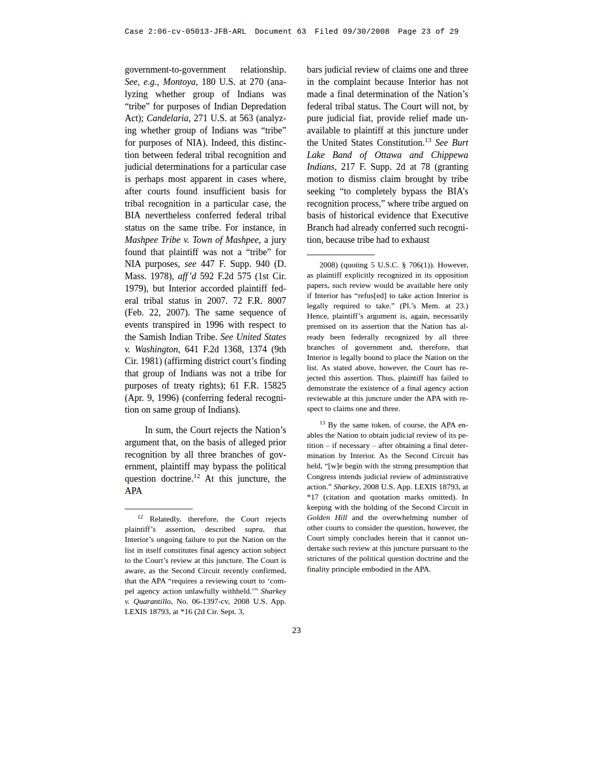Case 2:06-cv-05013-JFB-ARL Document 63 Filed 09/30/2008 Page 23 of 29
government-to-government relationship. See, e.g., Montoya, 180 U.S. at 270 (analyzing whether group of Indians was “tribe” for purposes of Indian Depredation Act); Candelaria, 271 U.S. at 563 (analyzing whether group of Indians was “tribe” for purposes of NIA). Indeed, this distinction between federal tribal recognition and judicial determinations for a particular case is perhaps most apparent in cases where, after courts found insufficient basis for tribal recognition in a particular case, the BIA nevertheless conferred federal tribal status on the same tribe. For instance, in Mashpee Tribe v. Town of Mashpee, a jury found that plaintiff was not a “tribe” for NIA purposes, see 447 F. Supp. 940 (D. Mass. 1978), aff’d 592 F.2d 575 (1st Cir. 1979), but Interior accorded plaintiff federal tribal status in 2007. 72 F.R. 8007 (Feb. 22, 2007). The same sequence of events transpired in 1996 with respect to the Samish Indian Tribe. See United States v. Washington, 641 F.2d 1368, 1374 (9th Cir. 1981) (affirming district court’s finding that group of Indians was not a tribe for purposes of treaty rights); 61 F.R. 15825 (Apr. 9, 1996) (conferring federal recognition on same group of Indians).
In sum, the Court rejects the Nation’s argument that, on the basis of alleged prior recognition by all three branches of government, plaintiff may bypass the political question doctrine.12 At this juncture, the APA
12 Relatedly, therefore, the Court rejects plaintiff’s assertion, described supra, that Interior’s ongoing failure to put the Nation on the list in itself constitutes final agency action subject to the Court’s review at this juncture. The Court is aware, as the Second Circuit recently confirmed, that the APA “requires a reviewing court to ‘compel agency action unlawfully withheld.’” Sharkey v. Quarantillo, No. 06-1397-cv, 2008 U.S. App. LEXIS 18793, at *16 (2d Cir. Sept. 3,
bars judicial review of claims one and three in the complaint because Interior has not made a final determination of the Nation’s federal tribal status. The Court will not, by pure judicial fiat, provide relief made unavailable to plaintiff at this juncture under the United States Constitution.13 See Burt Lake Band of Ottawa and Chippewa Indians, 217 F. Supp. 2d at 78 (granting motion to dismiss claim brought by tribe seeking “to completely bypass the BIA’s recognition process,” where tribe argued on basis of historical evidence that Executive Branch had already conferred such recognition, because tribe had to exhaust
2008) (quoting 5 U.S.C. § 706(1)). However, as plaintiff explicitly recognized in its opposition papers, such review would be available here only if Interior has “refus[ed] to take action Interior is legally required to take.” (Pl.’s Mem. at 23.) Hence, plaintiff’s argument is, again, necessarily premised on its assertion that the Nation has already been federally recognized by all three branches of government and, therefore, that Interior is legally bound to place the Nation on the list. As stated above, however, the Court has rejected this assertion. Thus, plaintiff has failed to demonstrate the existence of a final agency action reviewable at this juncture under the APA with respect to claims one and three.
13 By the same token, of course, the APA enables the Nation to obtain judicial review of its petition – if necessary – after obtaining a final determination by Interior. As the Second Circuit has held, “[w]e begin with the strong presumption that Congress intends judicial review of administrative action.” Sharkey, 2008 U.S. App. LEXIS 18793, at *17 (citation and quotation marks omitted). In keeping with the holding of the Second Circuit in Golden Hill and the overwhelming number of other courts to consider the question, however, the Court simply concludes herein that it cannot undertake such review at this juncture pursuant to the strictures of the political question doctrine and the finality principle embodied in the APA.
23